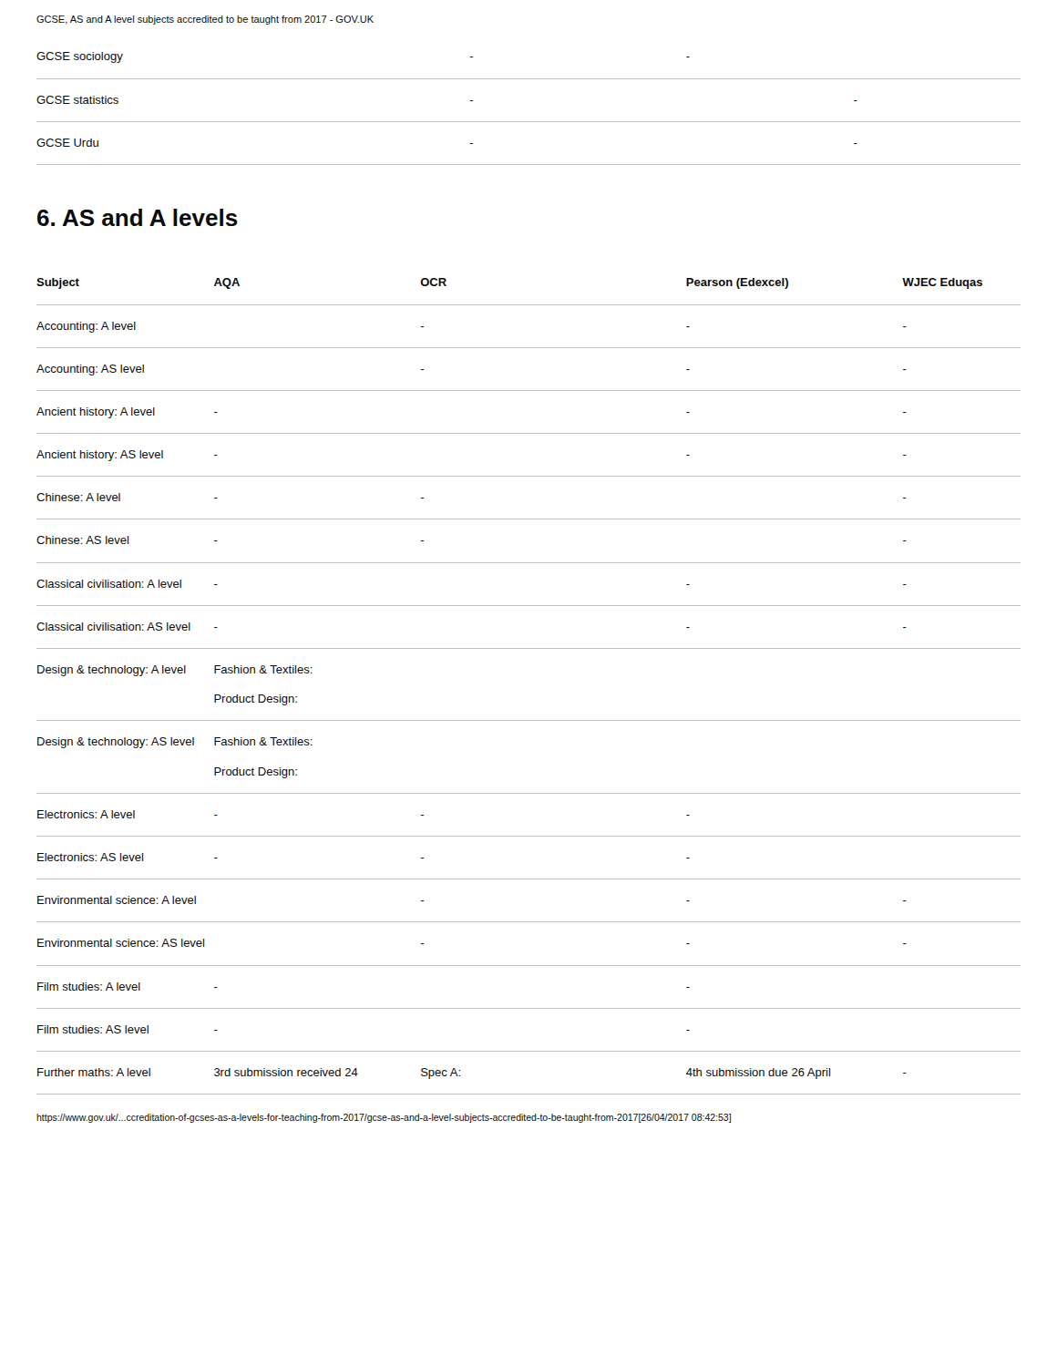GCSE, AS and A level subjects accredited to be taught from 2017 - GOV.UK
| GCSE sociology | - | - | |
| GCSE statistics | - | | - |
| GCSE Urdu | - | | - |
6. AS and A levels
| Subject | AQA | OCR | Pearson (Edexcel) | WJEC Eduqas |
| --- | --- | --- | --- | --- |
| Accounting: A level | | - | - | - |
| Accounting: AS level | | - | - | - |
| Ancient history: A level | - | | - | - |
| Ancient history: AS level | - | | - | - |
| Chinese: A level | - | - | | - |
| Chinese: AS level | - | - | | - |
| Classical civilisation: A level | - | | - | - |
| Classical civilisation: AS level | - | | - | - |
| Design & technology: A level | Fashion & Textiles: Product Design: | | | |
| Design & technology: AS level | Fashion & Textiles: Product Design: | | | |
| Electronics: A level | - | - | - | |
| Electronics: AS level | - | - | - | |
| Environmental science: A level | | - | - | - |
| Environmental science: AS level | | - | - | - |
| Film studies: A level | - | | - | |
| Film studies: AS level | - | | - | |
| Further maths: A level | 3rd submission received 24 | Spec A: | 4th submission due 26 April | - |
https://www.gov.uk/...ccreditation-of-gcses-as-a-levels-for-teaching-from-2017/gcse-as-and-a-level-subjects-accredited-to-be-taught-from-2017[26/04/2017 08:42:53]